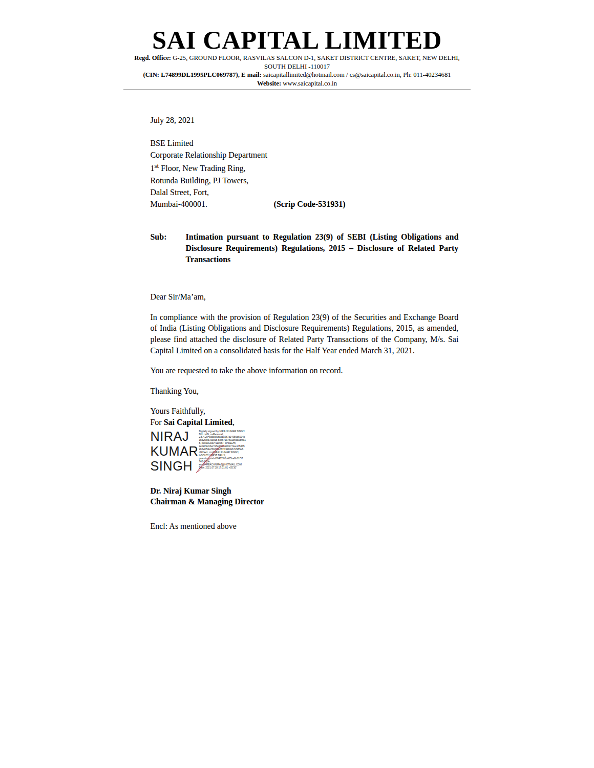SAI CAPITAL LIMITED
Regd. Office: G-25, GROUND FLOOR, RASVILAS SALCON D-1, SAKET DISTRICT CENTRE, SAKET, NEW DELHI, SOUTH DELHI -110017
(CIN: L74899DL1995PLC069787), E mail: saicapitallimited@hotmail.com / cs@saicapital.co.in, Ph: 011-40234681
Website: www.saicapital.co.in
July 28, 2021
BSE Limited
Corporate Relationship Department
1st Floor, New Trading Ring,
Rotunda Building, PJ Towers,
Dalal Street, Fort,
Mumbai-400001.(Scrip Code-531931)
Sub:
Intimation pursuant to Regulation 23(9) of SEBI (Listing Obligations and Disclosure Requirements) Regulations, 2015 – Disclosure of Related Party Transactions
Dear Sir/Ma’am,
In compliance with the provision of Regulation 23(9) of the Securities and Exchange Board of India (Listing Obligations and Disclosure Requirements) Regulations, 2015, as amended, please find attached the disclosure of Related Party Transactions of the Company, M/s. Sai Capital Limited on a consolidated basis for the Half Year ended March 31, 2021.
You are requested to take the above information on record.
Thanking You,
Yours Faithfully,
For Sai Capital Limited,
NIRAJ
KUMAR
SINGH
Digitally signed by NIRAJ KUMAR SINGH
DN: c=IN, o=Personal,
2.5.4.20=ccdafd9bac302b7a14956a6004c
1ba2f98a7a3815 8cbb71a7b02c66aa3fba1
8, postalCode=110067, st=DELHI,
serialNumber=c5e99dza0fc07 6ee175db5
2b5e8f54a76b6f1a257f1998d2b72985e6
df22ae1, cn=NIRAJ KUMAR SINGH,
l=SOUTH WEST DELHI,
pseudonym=bd89477f66c405be8b01f57
743c883e,
email=REACHNIRAJ@HOTMAIL.COM
Date: 2021.07.28 17:01:01 +05'30'
Dr. Niraj Kumar Singh
Chairman & Managing Director
Encl: As mentioned above